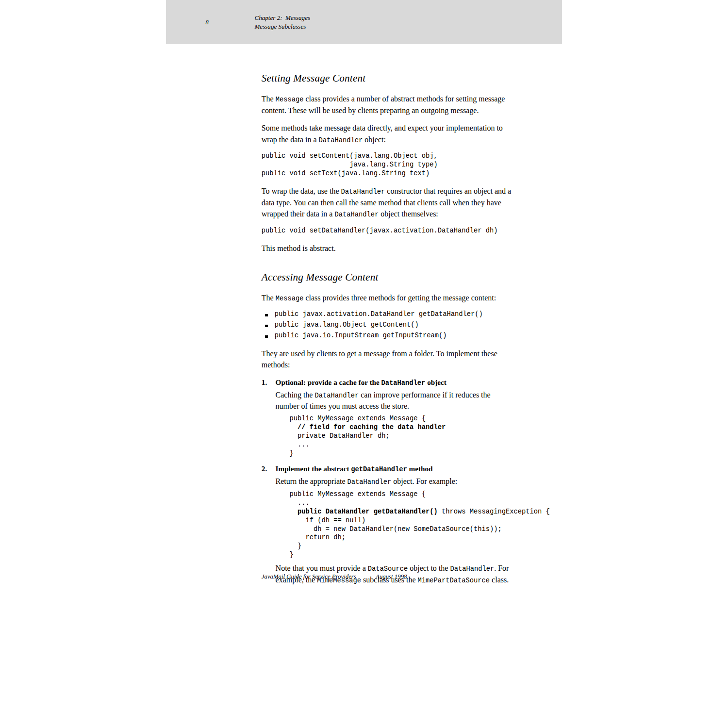8
Chapter 2: Messages
Message Subclasses
Setting Message Content
The Message class provides a number of abstract methods for setting message content. These will be used by clients preparing an outgoing message.
Some methods take message data directly, and expect your implementation to wrap the data in a DataHandler object:
public void setContent(java.lang.Object obj,
                      java.lang.String type)
public void setText(java.lang.String text)
To wrap the data, use the DataHandler constructor that requires an object and a data type. You can then call the same method that clients call when they have wrapped their data in a DataHandler object themselves:
public void setDataHandler(javax.activation.DataHandler dh)
This method is abstract.
Accessing Message Content
The Message class provides three methods for getting the message content:
public javax.activation.DataHandler getDataHandler()
public java.lang.Object getContent()
public java.io.InputStream getInputStream()
They are used by clients to get a message from a folder. To implement these methods:
Optional: provide a cache for the DataHandler object
Caching the DataHandler can improve performance if it reduces the number of times you must access the store.
public MyMessage extends Message {
  // field for caching the data handler
  private DataHandler dh;
  ...
}
Implement the abstract getDataHandler method
Return the appropriate DataHandler object. For example:
public MyMessage extends Message {
  ...
  public DataHandler getDataHandler() throws MessagingException {
    if (dh == null)
      dh = new DataHandler(new SomeDataSource(this));
    return dh;
  }
}
Note that you must provide a DataSource object to the DataHandler. For example, the MimeMessage subclass uses the MimePartDataSource class.
JavaMail Guide for Service Providers August 1998